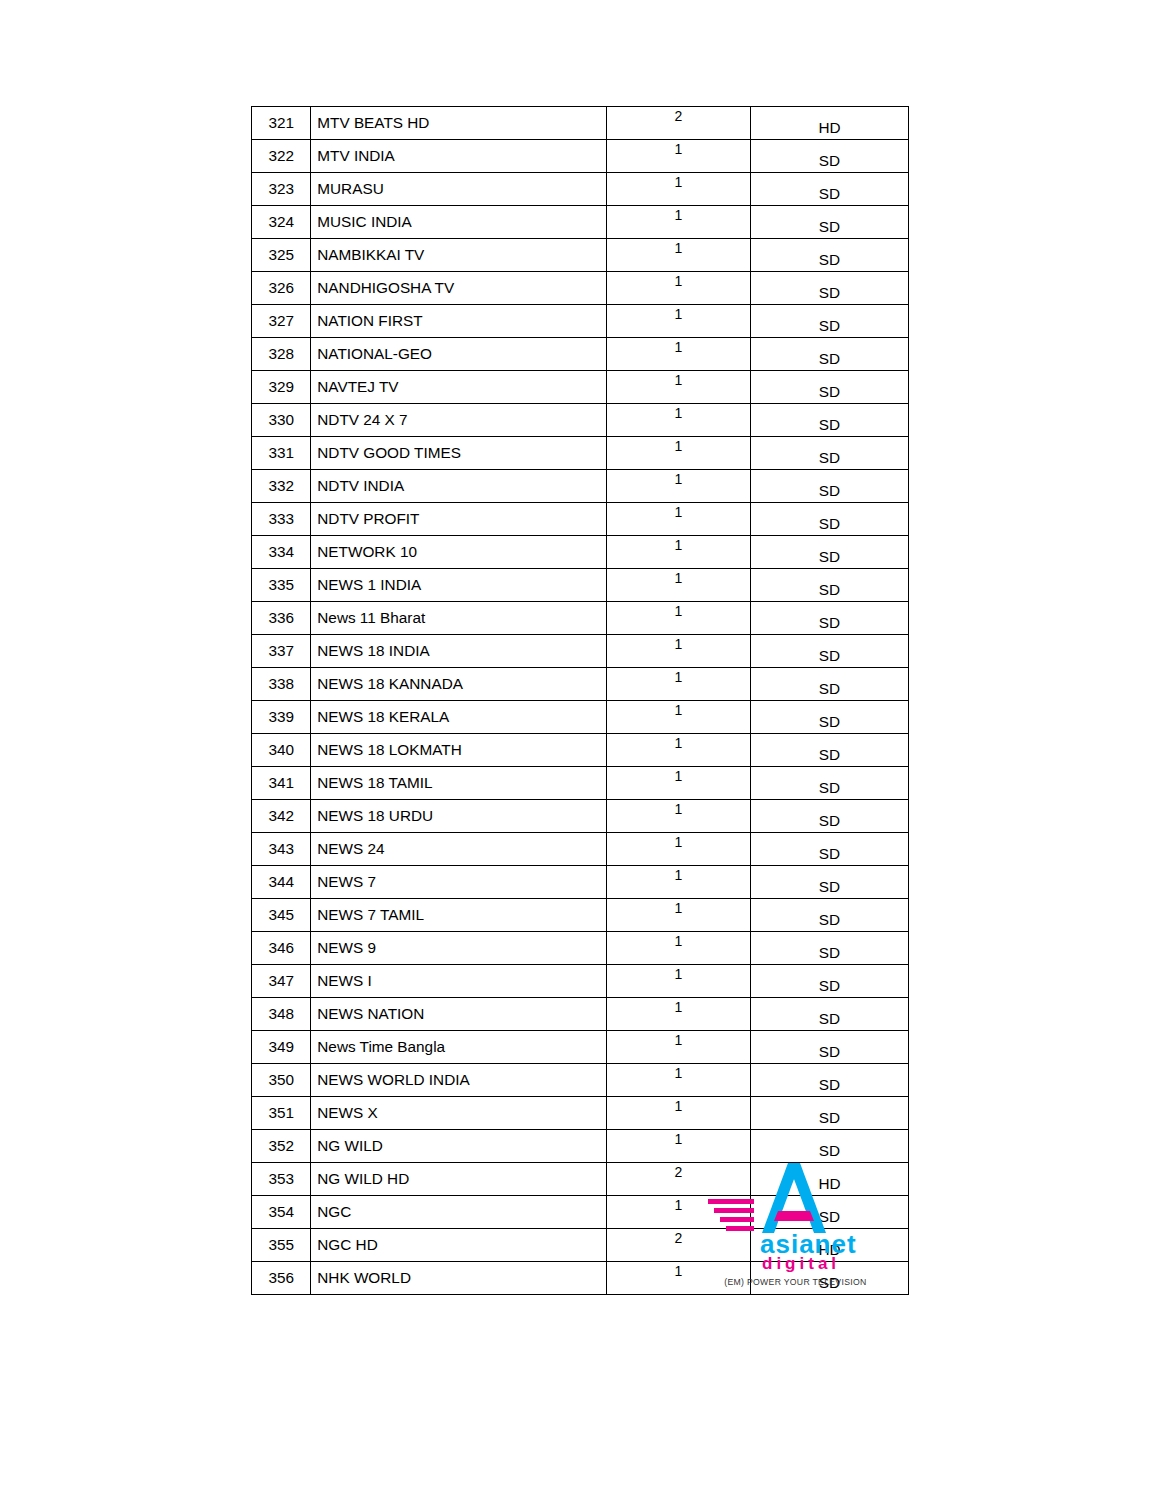| 321 | MTV BEATS HD | 2 | HD |
| 322 | MTV INDIA | 1 | SD |
| 323 | MURASU | 1 | SD |
| 324 | MUSIC INDIA | 1 | SD |
| 325 | NAMBIKKAI TV | 1 | SD |
| 326 | NANDHIGOSHA TV | 1 | SD |
| 327 | NATION FIRST | 1 | SD |
| 328 | NATIONAL-GEO | 1 | SD |
| 329 | NAVTEJ TV | 1 | SD |
| 330 | NDTV 24 X 7 | 1 | SD |
| 331 | NDTV GOOD TIMES | 1 | SD |
| 332 | NDTV INDIA | 1 | SD |
| 333 | NDTV PROFIT | 1 | SD |
| 334 | NETWORK 10 | 1 | SD |
| 335 | NEWS 1 INDIA | 1 | SD |
| 336 | News 11 Bharat | 1 | SD |
| 337 | NEWS 18 INDIA | 1 | SD |
| 338 | NEWS 18 KANNADA | 1 | SD |
| 339 | NEWS 18 KERALA | 1 | SD |
| 340 | NEWS 18 LOKMATH | 1 | SD |
| 341 | NEWS 18 TAMIL | 1 | SD |
| 342 | NEWS 18 URDU | 1 | SD |
| 343 | NEWS 24 | 1 | SD |
| 344 | NEWS 7 | 1 | SD |
| 345 | NEWS 7 TAMIL | 1 | SD |
| 346 | NEWS 9 | 1 | SD |
| 347 | NEWS I | 1 | SD |
| 348 | NEWS NATION | 1 | SD |
| 349 | News Time Bangla | 1 | SD |
| 350 | NEWS WORLD INDIA | 1 | SD |
| 351 | NEWS X | 1 | SD |
| 352 | NG WILD | 1 | SD |
| 353 | NG WILD HD | 2 | HD |
| 354 | NGC | 1 | SD |
| 355 | NGC HD | 2 | HD |
| 356 | NHK WORLD | 1 | SD |
asianet digital
(EM) POWER YOUR TELEVISION